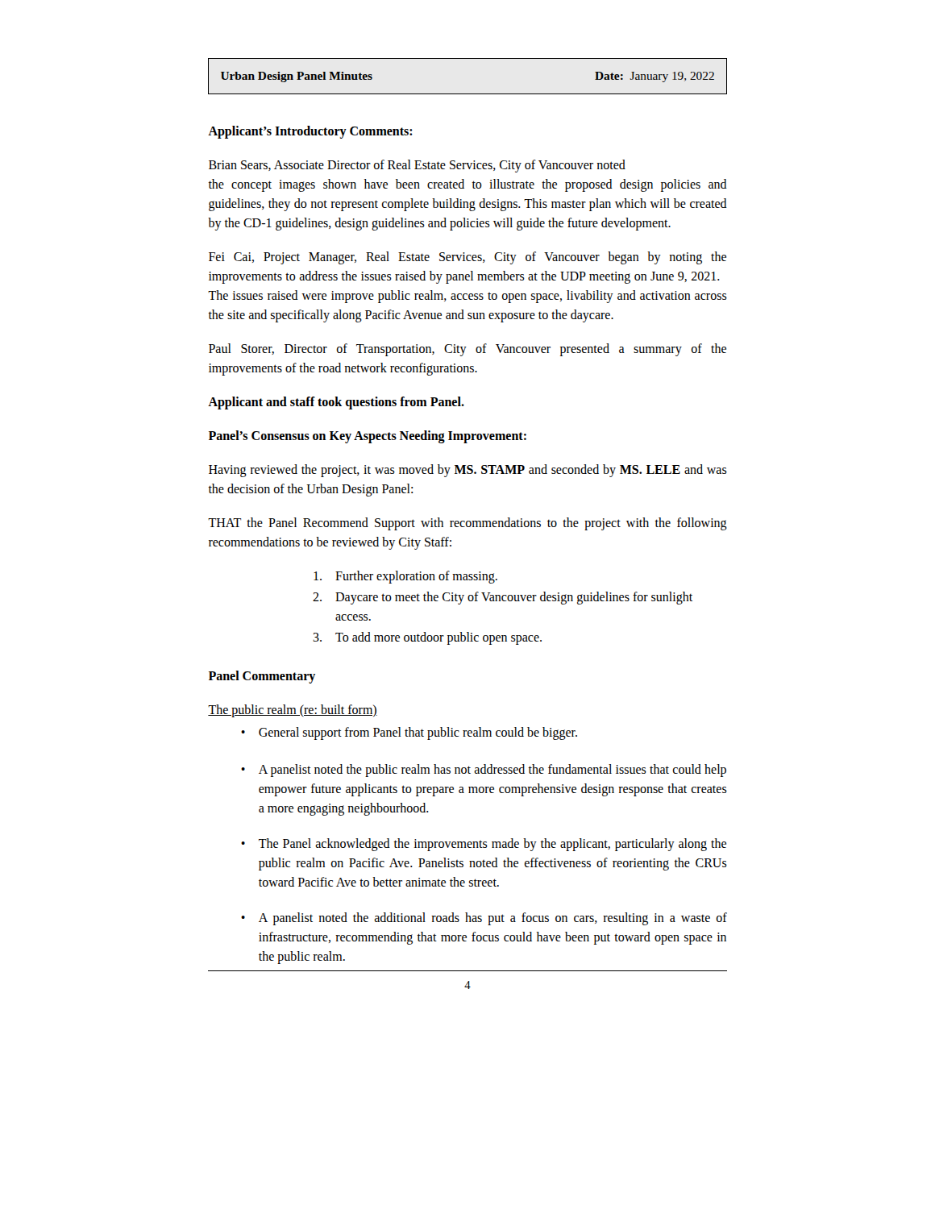Urban Design Panel Minutes
Date: January 19, 2022
Applicant’s Introductory Comments:
Brian Sears, Associate Director of Real Estate Services, City of Vancouver noted
the concept images shown have been created to illustrate the proposed design policies and guidelines, they do not represent complete building designs. This master plan which will be created by the CD-1 guidelines, design guidelines and policies will guide the future development.
Fei Cai, Project Manager, Real Estate Services, City of Vancouver began by noting the improvements to address the issues raised by panel members at the UDP meeting on June 9, 2021. The issues raised were improve public realm, access to open space, livability and activation across the site and specifically along Pacific Avenue and sun exposure to the daycare.
Paul Storer, Director of Transportation, City of Vancouver presented a summary of the improvements of the road network reconfigurations.
Applicant and staff took questions from Panel.
Panel’s Consensus on Key Aspects Needing Improvement:
Having reviewed the project, it was moved by MS. STAMP and seconded by MS. LELE and was the decision of the Urban Design Panel:
THAT the Panel Recommend Support with recommendations to the project with the following recommendations to be reviewed by City Staff:
1. Further exploration of massing.
2. Daycare to meet the City of Vancouver design guidelines for sunlight access.
3. To add more outdoor public open space.
Panel Commentary
The public realm (re: built form)
General support from Panel that public realm could be bigger.
A panelist noted the public realm has not addressed the fundamental issues that could help empower future applicants to prepare a more comprehensive design response that creates a more engaging neighbourhood.
The Panel acknowledged the improvements made by the applicant, particularly along the public realm on Pacific Ave. Panelists noted the effectiveness of reorienting the CRUs toward Pacific Ave to better animate the street.
A panelist noted the additional roads has put a focus on cars, resulting in a waste of infrastructure, recommending that more focus could have been put toward open space in the public realm.
4